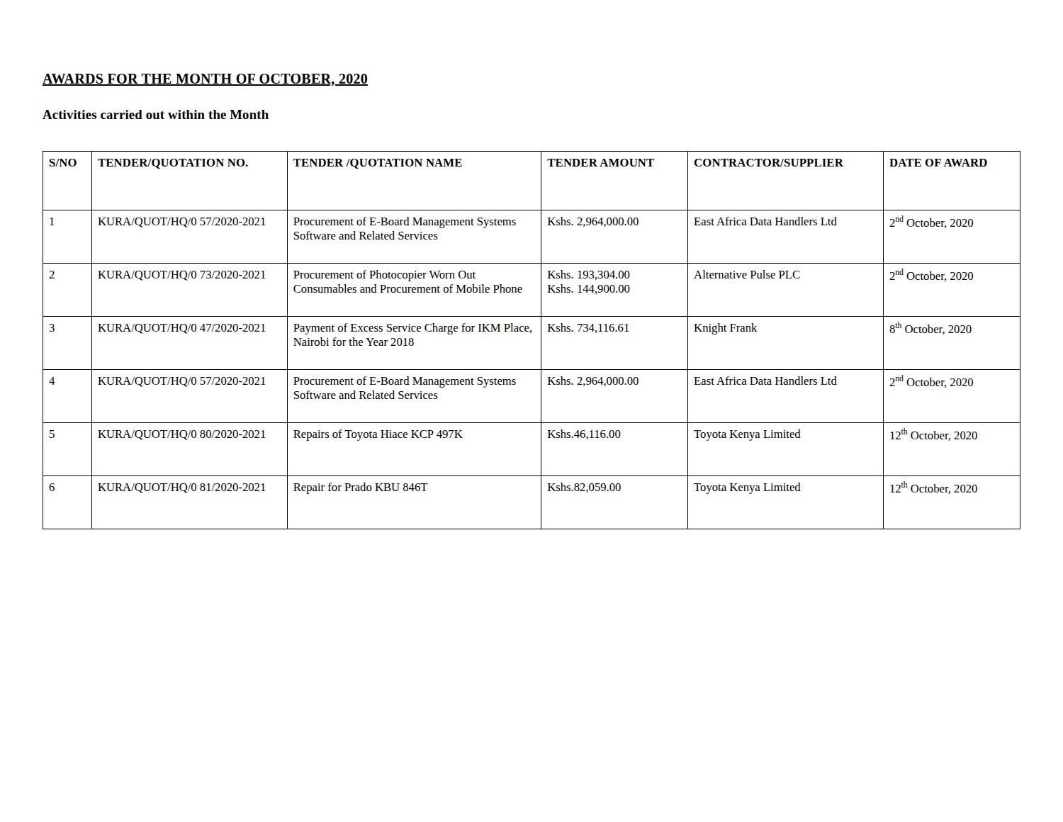AWARDS FOR THE MONTH OF OCTOBER, 2020
Activities carried out within the Month
| S/NO | TENDER/QUOTATION NO. | TENDER /QUOTATION NAME | TENDER AMOUNT | CONTRACTOR/SUPPLIER | DATE OF AWARD |
| --- | --- | --- | --- | --- | --- |
| 1 | KURA/QUOT/HQ/0 57/2020-2021 | Procurement of E-Board Management Systems Software and Related Services | Kshs. 2,964,000.00 | East Africa Data Handlers Ltd | 2 nd October, 2020 |
| 2 | KURA/QUOT/HQ/0 73/2020-2021 | Procurement of Photocopier Worn Out Consumables and Procurement of Mobile Phone | Kshs. 193,304.00 Kshs. 144,900.00 | Alternative Pulse PLC | 2 nd October, 2020 |
| 3 | KURA/QUOT/HQ/0 47/2020-2021 | Payment of Excess Service Charge for IKM Place, Nairobi for the Year 2018 | Kshs. 734,116.61 | Knight Frank | 8 th October, 2020 |
| 4 | KURA/QUOT/HQ/0 57/2020-2021 | Procurement of E-Board Management Systems Software and Related Services | Kshs. 2,964,000.00 | East Africa Data Handlers Ltd | 2 nd October, 2020 |
| 5 | KURA/QUOT/HQ/0 80/2020-2021 | Repairs of Toyota Hiace KCP 497K | Kshs.46,116.00 | Toyota Kenya Limited | 12 th October, 2020 |
| 6 | KURA/QUOT/HQ/0 81/2020-2021 | Repair for Prado KBU 846T | Kshs.82,059.00 | Toyota Kenya Limited | 12 th October, 2020 |